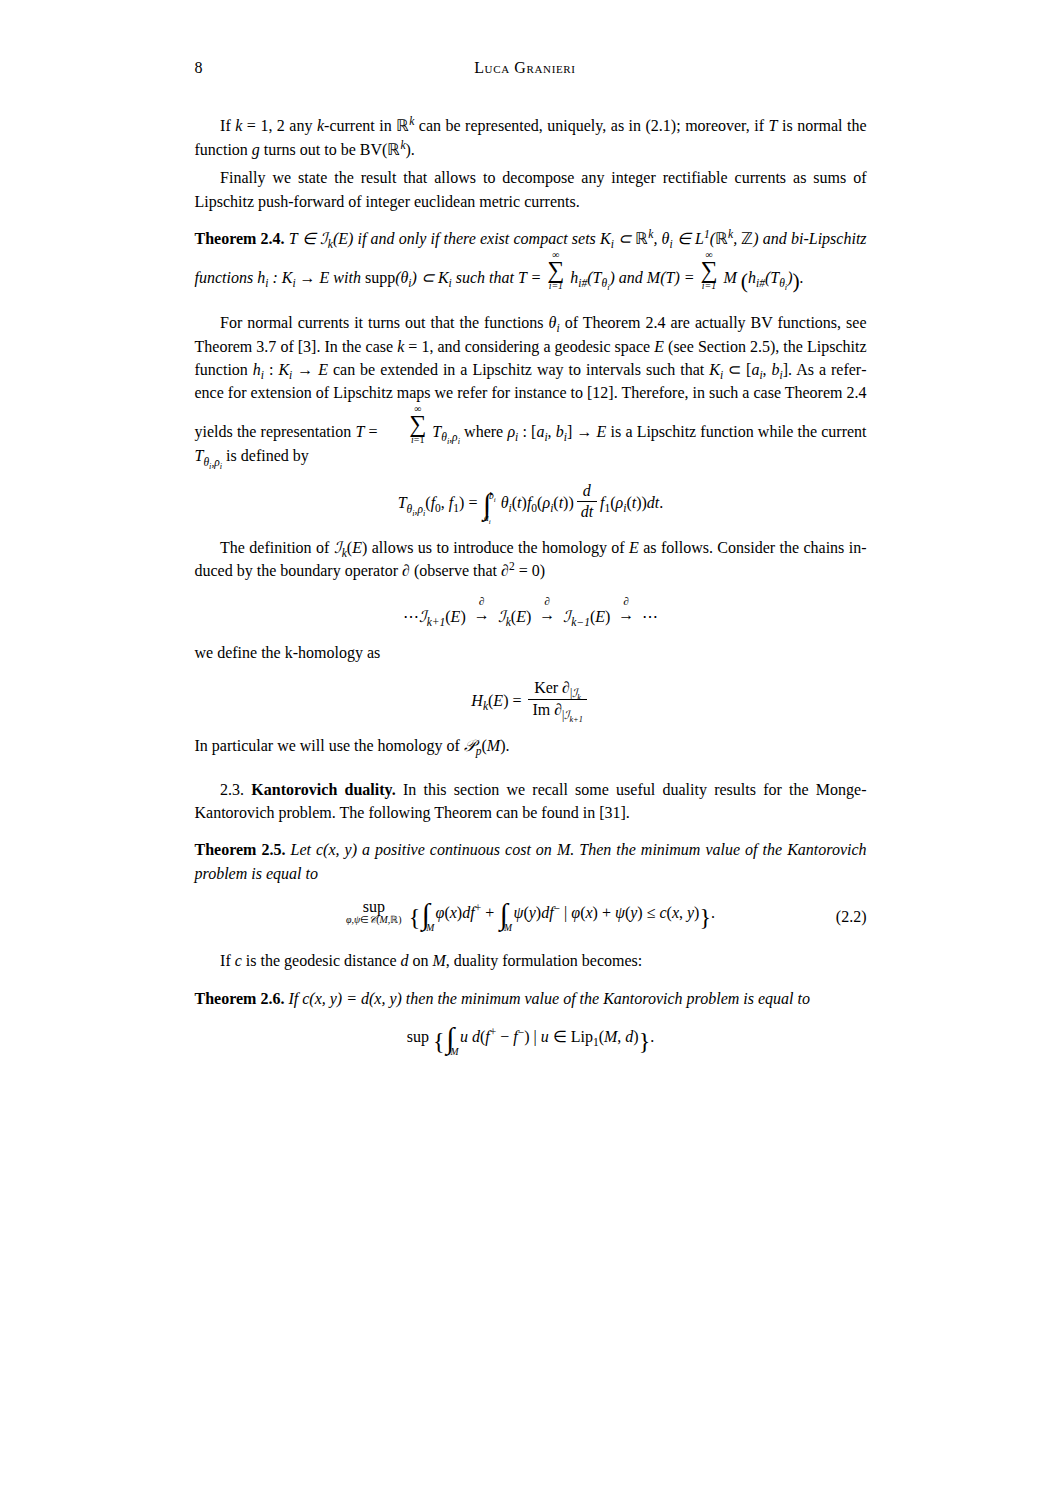8 Luca Granieri
If k = 1, 2 any k-current in ℝk can be represented, uniquely, as in (2.1); moreover, if T is normal the function g turns out to be BV(ℝk).
Finally we state the result that allows to decompose any integer rectifiable currents as sums of Lipschitz push-forward of integer euclidean metric currents.
Theorem 2.4. T ∈ ℐk(E) if and only if there exist compact sets Ki ⊂ ℝk, θi ∈ L1(ℝk, ℤ) and bi-Lipschitz functions hi : Ki → E with supp(θi) ⊂ Ki such that T = ∞∑i=1 hi#(Tθi) and M(T) = ∞∑i=1 M (hi#(Tθi)).
For normal currents it turns out that the functions θi of Theorem 2.4 are actually BV functions, see Theorem 3.7 of [3]. In the case k = 1, and considering a geodesic space E (see Section 2.5), the Lipschitz function hi : Ki → E can be extended in a Lipschitz way to intervals such that Ki ⊂ [ai, bi]. As a reference for extension of Lipschitz maps we refer for instance to [12]. Therefore, in such a case Theorem 2.4 yields the representation T = ∞∑i=1 Tθi,ρi where ρi : [ai, bi] → E is a Lipschitz function while the current Tθi,ρi is defined by
Tθi,ρi(f0, f1) = ∫bi ai θi(t)f0(ρi(t))ddt f1(ρi(t))dt.
The definition of ℐk(E) allows us to introduce the homology of E as follows. Consider the chains induced by the boundary operator ∂ (observe that ∂2 = 0)
⋯ℐk+1(E) ∂→ ℐk(E) ∂→ ℐk−1(E) ∂→ ⋯
we define the k-homology as
Hk(E) = Ker ∂|ℐk Im ∂|ℐk+1
In particular we will use the homology of 𝒫p(M).
2.3. Kantorovich duality. In this section we recall some useful duality results for the Monge-Kantorovich problem. The following Theorem can be found in [31].
Theorem 2.5. Let c(x, y) a positive continuous cost on M. Then the minimum value of the Kantorovich problem is equal to
sup φ,ψ∈𝒞(M,ℝ) {∫M φ(x)df+ + ∫M ψ(y)df− | φ(x) + ψ(y) ≤ c(x, y)}. (2.2)
If c is the geodesic distance d on M, duality formulation becomes:
Theorem 2.6. If c(x, y) = d(x, y) then the minimum value of the Kantorovich problem is equal to
sup {∫M u d(f+ − f−) | u ∈ Lip1(M, d)}.